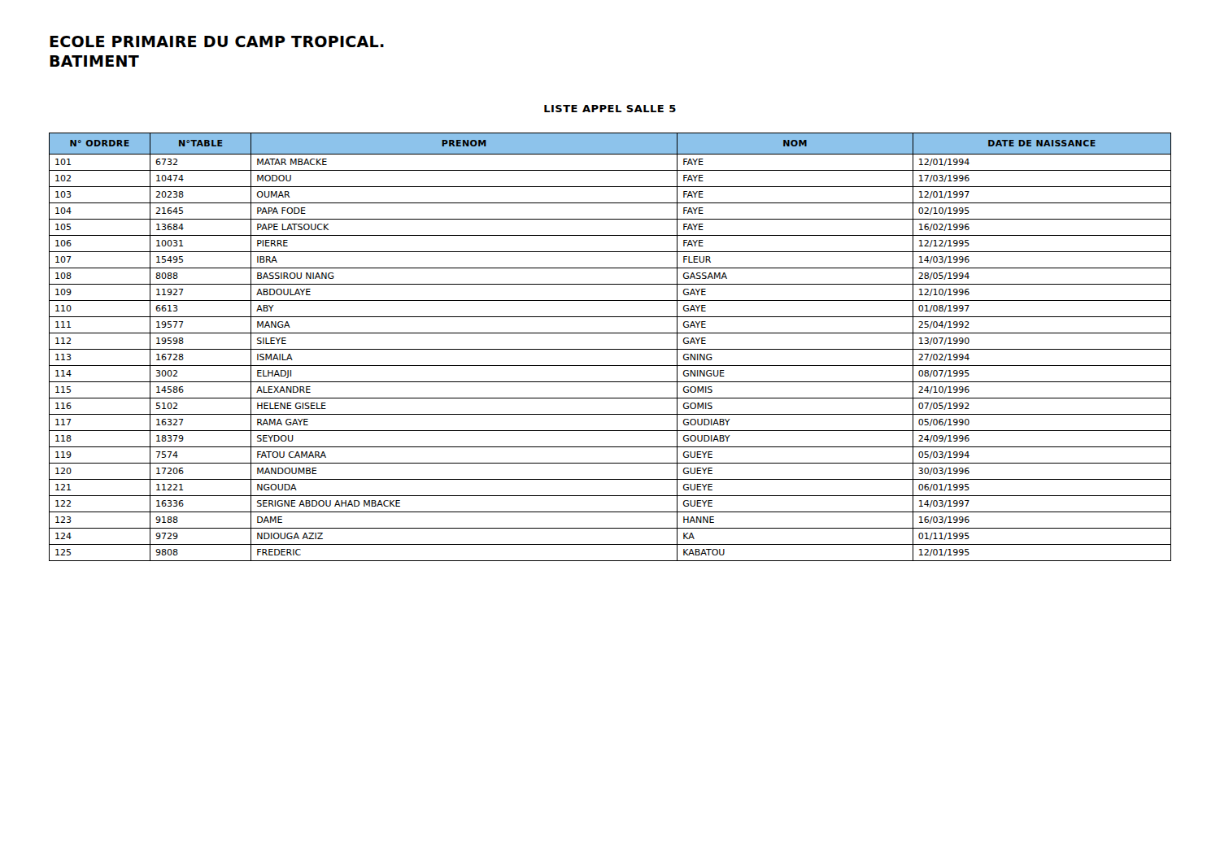ECOLE PRIMAIRE DU CAMP TROPICAL.
BATIMENT
LISTE APPEL SALLE 5
| N° ODRDRE | N°TABLE | PRENOM | NOM | DATE DE NAISSANCE |
| --- | --- | --- | --- | --- |
| 101 | 6732 | MATAR MBACKE | FAYE | 12/01/1994 |
| 102 | 10474 | MODOU | FAYE | 17/03/1996 |
| 103 | 20238 | OUMAR | FAYE | 12/01/1997 |
| 104 | 21645 | PAPA FODE | FAYE | 02/10/1995 |
| 105 | 13684 | PAPE LATSOUCK | FAYE | 16/02/1996 |
| 106 | 10031 | PIERRE | FAYE | 12/12/1995 |
| 107 | 15495 | IBRA | FLEUR | 14/03/1996 |
| 108 | 8088 | BASSIROU NIANG | GASSAMA | 28/05/1994 |
| 109 | 11927 | ABDOULAYE | GAYE | 12/10/1996 |
| 110 | 6613 | ABY | GAYE | 01/08/1997 |
| 111 | 19577 | MANGA | GAYE | 25/04/1992 |
| 112 | 19598 | SILEYE | GAYE | 13/07/1990 |
| 113 | 16728 | ISMAILA | GNING | 27/02/1994 |
| 114 | 3002 | ELHADJI | GNINGUE | 08/07/1995 |
| 115 | 14586 | ALEXANDRE | GOMIS | 24/10/1996 |
| 116 | 5102 | HELENE GISELE | GOMIS | 07/05/1992 |
| 117 | 16327 | RAMA GAYE | GOUDIABY | 05/06/1990 |
| 118 | 18379 | SEYDOU | GOUDIABY | 24/09/1996 |
| 119 | 7574 | FATOU CAMARA | GUEYE | 05/03/1994 |
| 120 | 17206 | MANDOUMBE | GUEYE | 30/03/1996 |
| 121 | 11221 | NGOUDA | GUEYE | 06/01/1995 |
| 122 | 16336 | SERIGNE ABDOU AHAD MBACKE | GUEYE | 14/03/1997 |
| 123 | 9188 | DAME | HANNE | 16/03/1996 |
| 124 | 9729 | NDIOUGA AZIZ | KA | 01/11/1995 |
| 125 | 9808 | FREDERIC | KABATOU | 12/01/1995 |